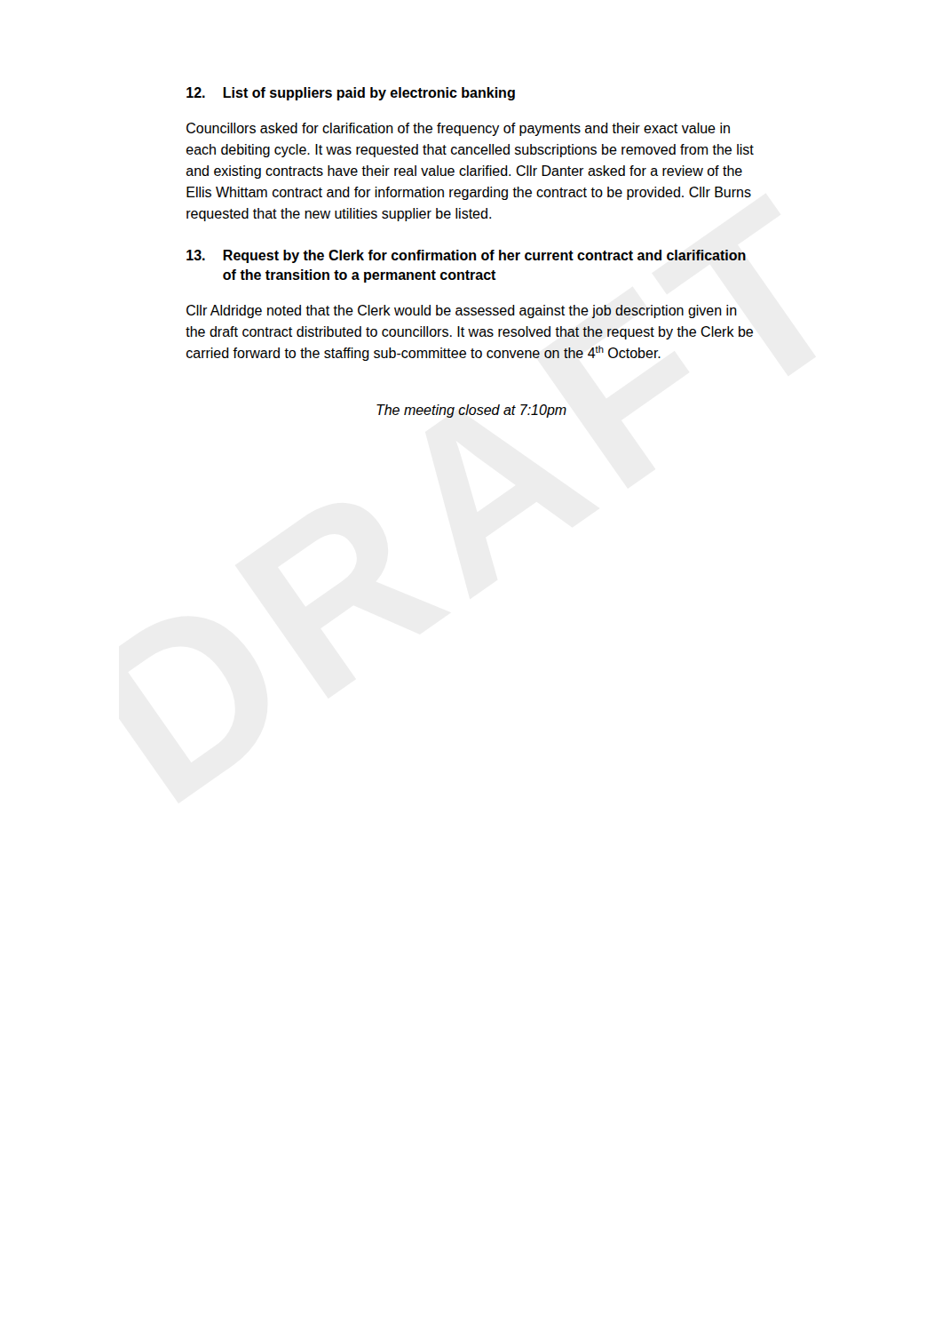DRAFT
List of suppliers paid by electronic banking
Councillors asked for clarification of the frequency of payments and their exact value in each debiting cycle. It was requested that cancelled subscriptions be removed from the list and existing contracts have their real value clarified. Cllr Danter asked for a review of the Ellis Whittam contract and for information regarding the contract to be provided. Cllr Burns requested that the new utilities supplier be listed.
Request by the Clerk for confirmation of her current contract and clarification of the transition to a permanent contract
Cllr Aldridge noted that the Clerk would be assessed against the job description given in the draft contract distributed to councillors. It was resolved that the request by the Clerk be carried forward to the staffing sub-committee to convene on the 4th October.
The meeting closed at 7:10pm